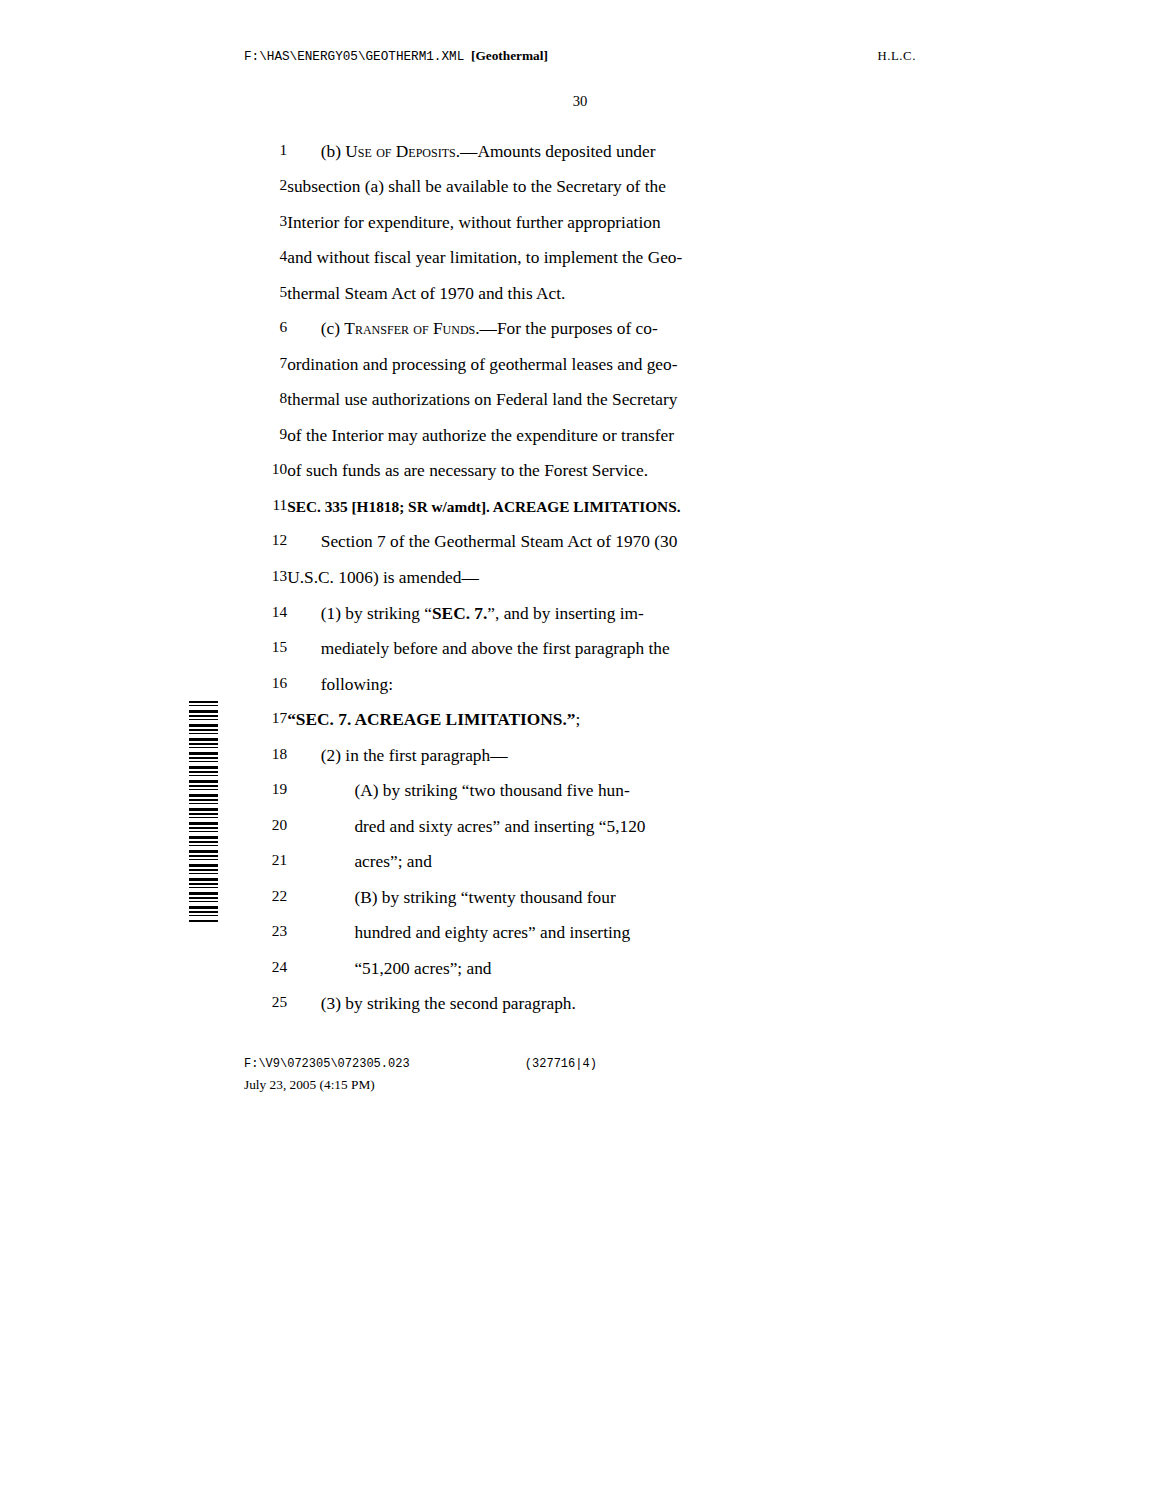F:\HAS\ENERGY05\GEOTHERM1.XML [Geothermal]
H.L.C.
30
| 1 | (b) Use of Deposits. —Amounts deposited under |
| 2 | subsection (a) shall be available to the Secretary of the |
| 3 | Interior for expenditure, without further appropriation |
| 4 | and without fiscal year limitation, to implement the Geo- |
| 5 | thermal Steam Act of 1970 and this Act. |
| 6 | (c) Transfer of Funds. —For the purposes of co- |
| 7 | ordination and processing of geothermal leases and geo- |
| 8 | thermal use authorizations on Federal land the Secretary |
| 9 | of the Interior may authorize the expenditure or transfer |
| 10 | of such funds as are necessary to the Forest Service. |
| 11 | SEC. 335 [H1818; SR w/amdt]. ACREAGE LIMITATIONS. |
| 12 | Section 7 of the Geothermal Steam Act of 1970 (30 |
| 13 | U.S.C. 1006) is amended— |
| 14 | (1) by striking “ SEC. 7. ”, and by inserting im- |
| 15 | mediately before and above the first paragraph the |
| 16 | following: |
| 17 | “SEC. 7. ACREAGE LIMITATIONS.” ; |
| 18 | (2) in the first paragraph— |
| 19 | (A) by striking “two thousand five hun- |
| 20 | dred and sixty acres” and inserting “5,120 |
| 21 | acres”; and |
| 22 | (B) by striking “twenty thousand four |
| 23 | hundred and eighty acres” and inserting |
| 24 | “51,200 acres”; and |
| 25 | (3) by striking the second paragraph. |
F:\V9\072305\072305.023 (327716|4)
July 23, 2005 (4:15 PM)